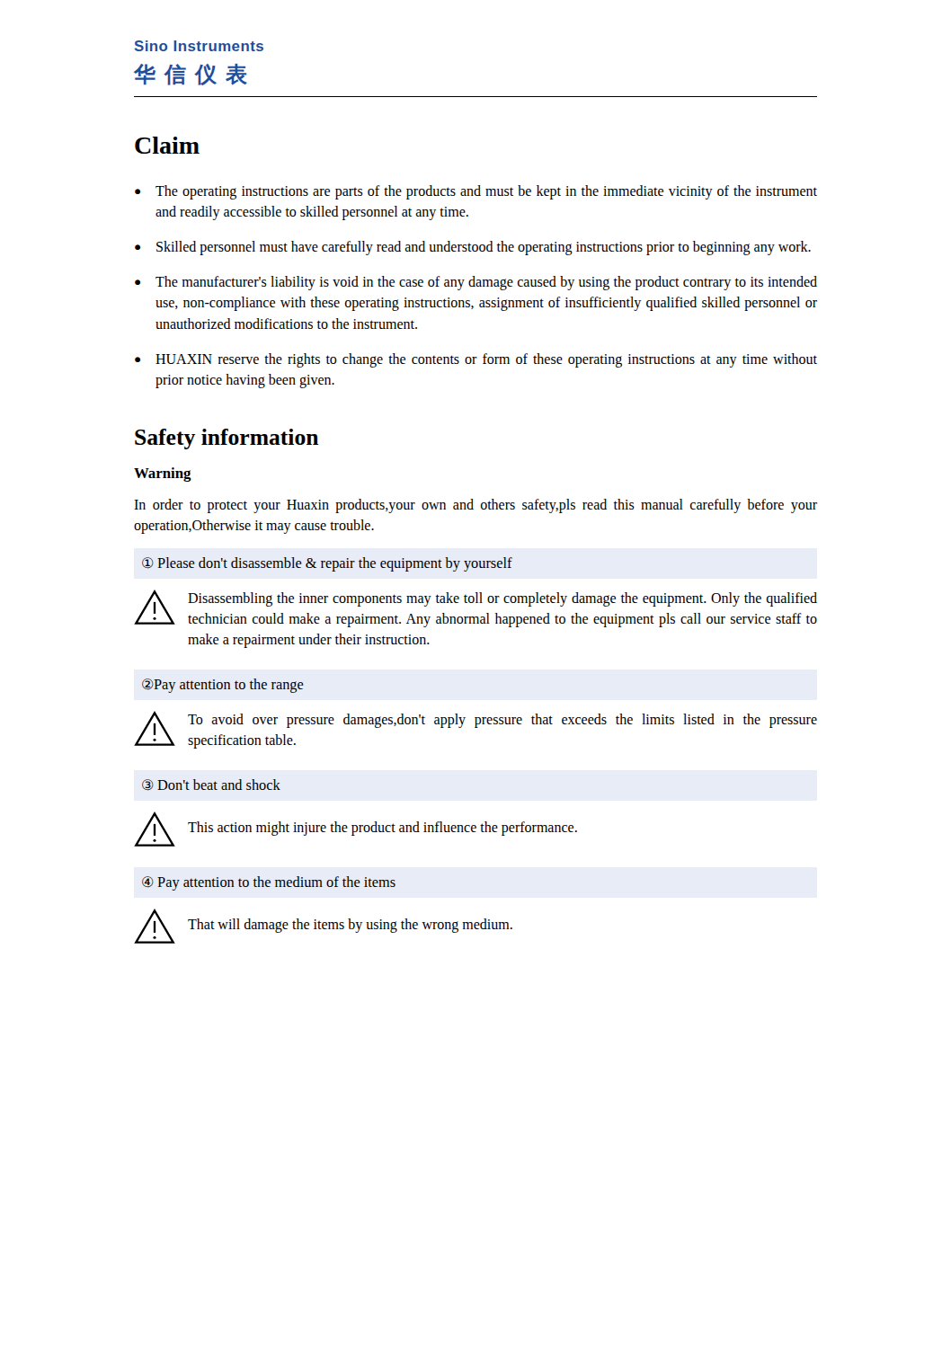Sino Instruments
华信仪表
Claim
The operating instructions are parts of the products and must be kept in the immediate vicinity of the instrument and readily accessible to skilled personnel at any time.
Skilled personnel must have carefully read and understood the operating instructions prior to beginning any work.
The manufacturer's liability is void in the case of any damage caused by using the product contrary to its intended use, non-compliance with these operating instructions, assignment of insufficiently qualified skilled personnel or unauthorized modifications to the instrument.
HUAXIN reserve the rights to change the contents or form of these operating instructions at any time without prior notice having been given.
Safety information
Warning
In order to protect your Huaxin products,your own and others safety,pls read this manual carefully before your operation,Otherwise it may cause trouble.
① Please don't disassemble & repair the equipment by yourself
Disassembling the inner components may take toll or completely damage the equipment. Only the qualified technician could make a repairment. Any abnormal happened to the equipment pls call our service staff to make a repairment under their instruction.
②Pay attention to the range
To avoid over pressure damages,don't apply pressure that exceeds the limits listed in the pressure specification table.
③ Don't beat and shock
This action might injure the product and influence the performance.
④ Pay attention to the medium of the items
That will damage the items by using the wrong medium.